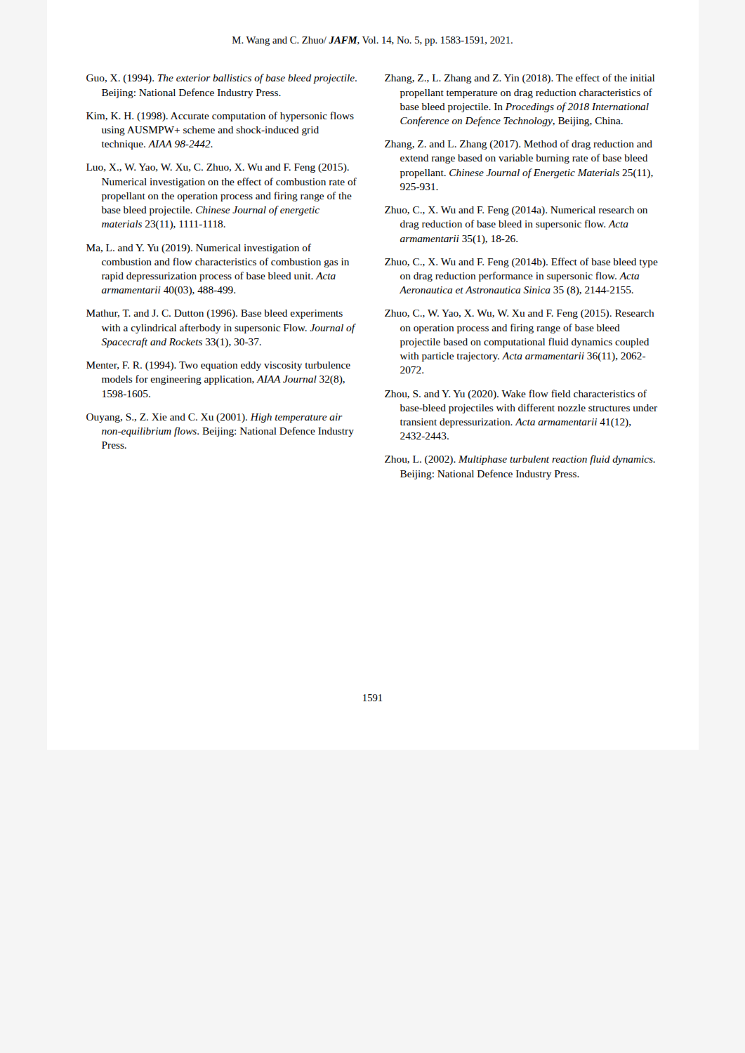M. Wang and C. Zhuo/ JAFM, Vol. 14, No. 5, pp. 1583-1591, 2021.
Guo, X. (1994). The exterior ballistics of base bleed projectile. Beijing: National Defence Industry Press.
Kim, K. H. (1998). Accurate computation of hypersonic flows using AUSMPW+ scheme and shock-induced grid technique. AIAA 98-2442.
Luo, X., W. Yao, W. Xu, C. Zhuo, X. Wu and F. Feng (2015). Numerical investigation on the effect of combustion rate of propellant on the operation process and firing range of the base bleed projectile. Chinese Journal of energetic materials 23(11), 1111-1118.
Ma, L. and Y. Yu (2019). Numerical investigation of combustion and flow characteristics of combustion gas in rapid depressurization process of base bleed unit. Acta armamentarii 40(03), 488-499.
Mathur, T. and J. C. Dutton (1996). Base bleed experiments with a cylindrical afterbody in supersonic Flow. Journal of Spacecraft and Rockets 33(1), 30-37.
Menter, F. R. (1994). Two equation eddy viscosity turbulence models for engineering application, AIAA Journal 32(8), 1598-1605.
Ouyang, S., Z. Xie and C. Xu (2001). High temperature air non-equilibrium flows. Beijing: National Defence Industry Press.
Zhang, Z., L. Zhang and Z. Yin (2018). The effect of the initial propellant temperature on drag reduction characteristics of base bleed projectile. In Procedings of 2018 International Conference on Defence Technology, Beijing, China.
Zhang, Z. and L. Zhang (2017). Method of drag reduction and extend range based on variable burning rate of base bleed propellant. Chinese Journal of Energetic Materials 25(11), 925-931.
Zhuo, C., X. Wu and F. Feng (2014a). Numerical research on drag reduction of base bleed in supersonic flow. Acta armamentarii 35(1), 18-26.
Zhuo, C., X. Wu and F. Feng (2014b). Effect of base bleed type on drag reduction performance in supersonic flow. Acta Aeronautica et Astronautica Sinica 35 (8), 2144-2155.
Zhuo, C., W. Yao, X. Wu, W. Xu and F. Feng (2015). Research on operation process and firing range of base bleed projectile based on computational fluid dynamics coupled with particle trajectory. Acta armamentarii 36(11), 2062-2072.
Zhou, S. and Y. Yu (2020). Wake flow field characteristics of base-bleed projectiles with different nozzle structures under transient depressurization. Acta armamentarii 41(12), 2432-2443.
Zhou, L. (2002). Multiphase turbulent reaction fluid dynamics. Beijing: National Defence Industry Press.
1591